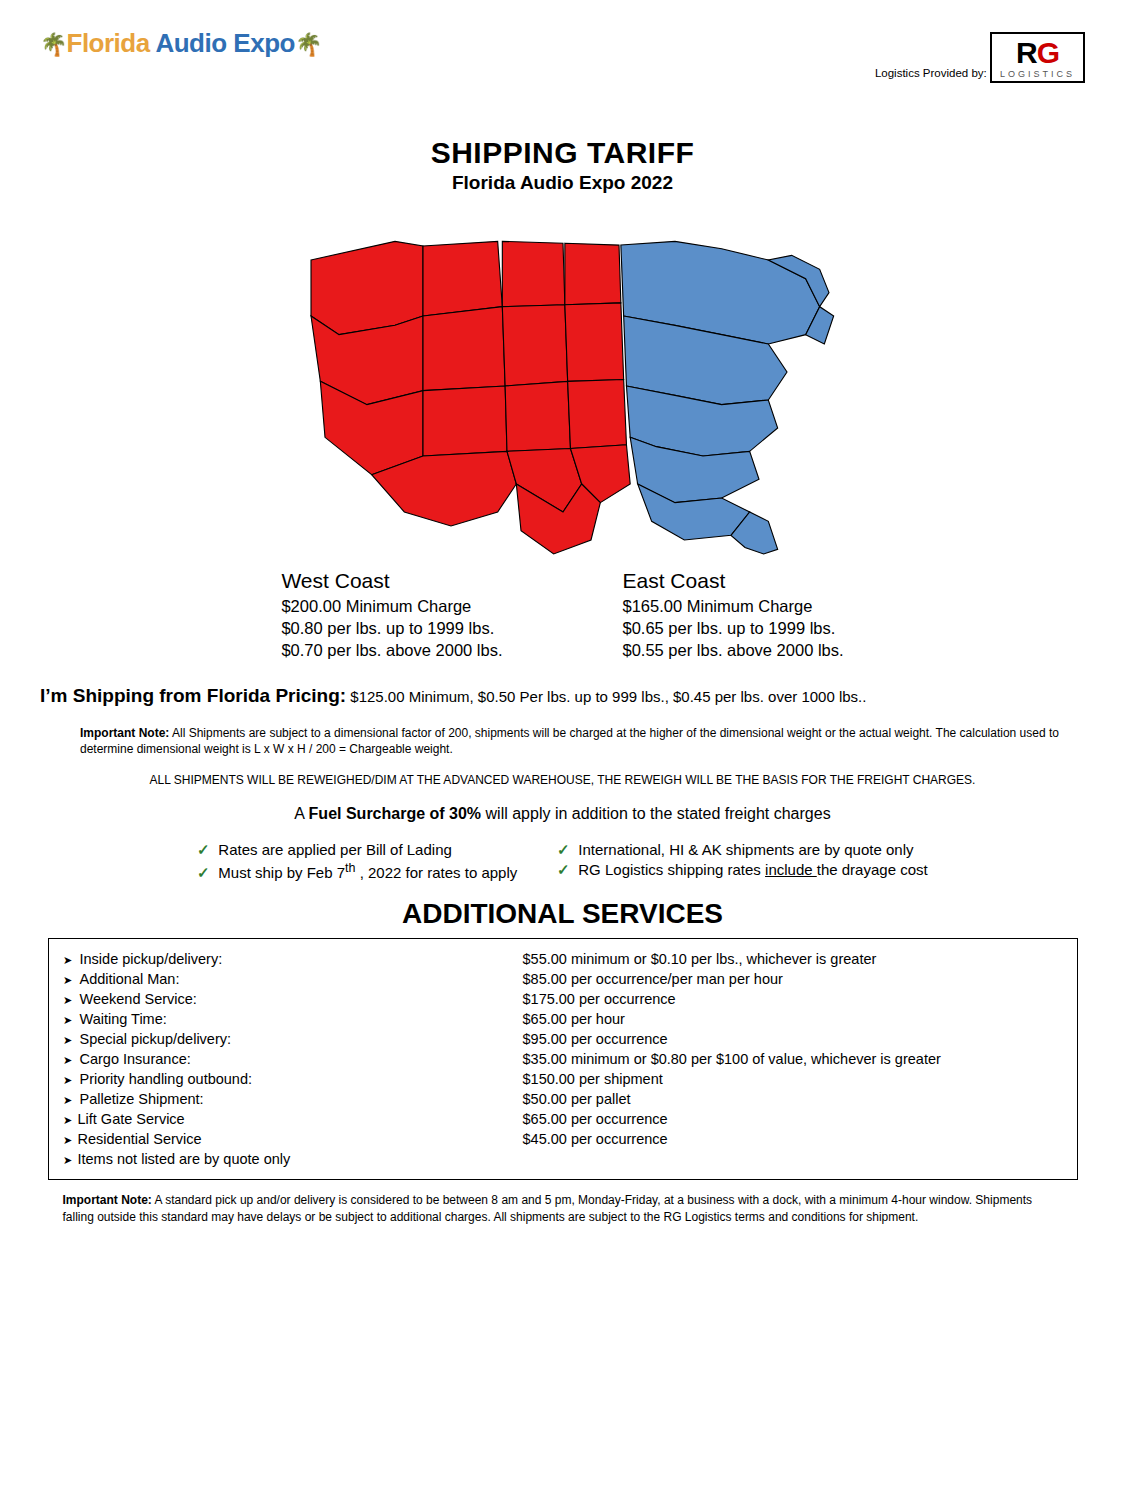🌴Florida Audio Expo🌴
Logistics Provided by:
RG
LOGISTICS
SHIPPING TARIFF
Florida Audio Expo 2022
West Coast
$200.00 Minimum Charge
$0.80 per lbs. up to 1999 lbs.
$0.70 per lbs. above 2000 lbs.
East Coast
$165.00 Minimum Charge
$0.65 per lbs. up to 1999 lbs.
$0.55 per lbs. above 2000 lbs.
I’m Shipping from Florida Pricing: $125.00 Minimum, $0.50 Per lbs. up to 999 lbs., $0.45 per lbs. over 1000 lbs..
Important Note: All Shipments are subject to a dimensional factor of 200, shipments will be charged at the higher of the dimensional weight or the actual weight. The calculation used to determine dimensional weight is L x W x H / 200 = Chargeable weight.
ALL SHIPMENTS WILL BE REWEIGHED/DIM AT THE ADVANCED WAREHOUSE, THE REWEIGH WILL BE THE BASIS FOR THE FREIGHT CHARGES.
A Fuel Surcharge of 30% will apply in addition to the stated freight charges
Rates are applied per Bill of Lading
Must ship by Feb 7th , 2022 for rates to apply
International, HI & AK shipments are by quote only
RG Logistics shipping rates include the drayage cost
ADDITIONAL SERVICES
| Inside pickup/delivery: | $55.00 minimum or $0.10 per lbs., whichever is greater |
| Additional Man: | $85.00 per occurrence/per man per hour |
| Weekend Service: | $175.00 per occurrence |
| Waiting Time: | $65.00 per hour |
| Special pickup/delivery: | $95.00 per occurrence |
| Cargo Insurance: | $35.00 minimum or $0.80 per $100 of value, whichever is greater |
| Priority handling outbound: | $150.00 per shipment |
| Palletize Shipment: | $50.00 per pallet |
| Lift Gate Service | $65.00 per occurrence |
| Residential Service | $45.00 per occurrence |
| Items not listed are by quote only | |
Important Note: A standard pick up and/or delivery is considered to be between 8 am and 5 pm, Monday-Friday, at a business with a dock, with a minimum 4-hour window. Shipments falling outside this standard may have delays or be subject to additional charges. All shipments are subject to the RG Logistics terms and conditions for shipment.